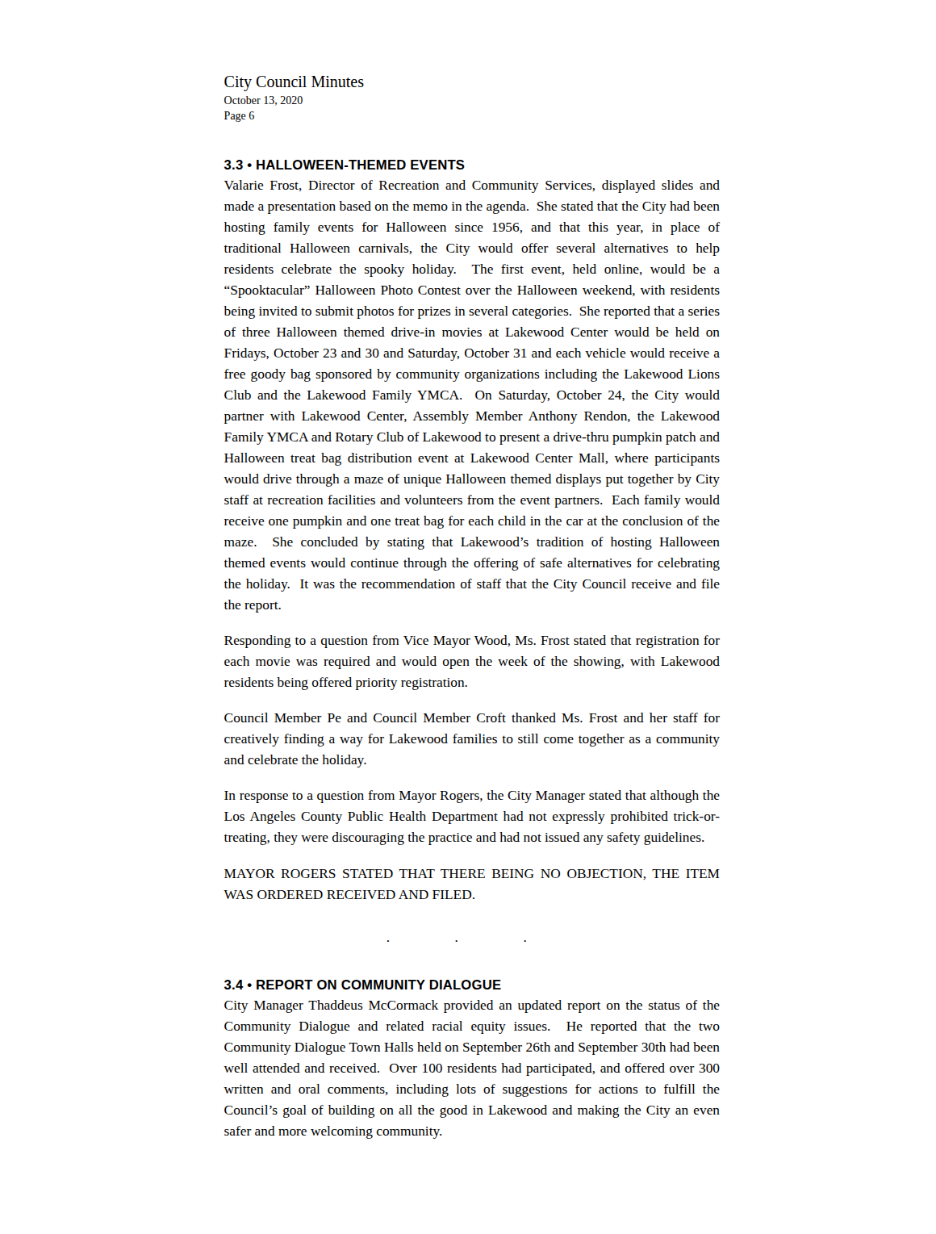City Council Minutes
October 13, 2020
Page 6
3.3 • HALLOWEEN-THEMED EVENTS
Valarie Frost, Director of Recreation and Community Services, displayed slides and made a presentation based on the memo in the agenda. She stated that the City had been hosting family events for Halloween since 1956, and that this year, in place of traditional Halloween carnivals, the City would offer several alternatives to help residents celebrate the spooky holiday. The first event, held online, would be a “Spooktacular” Halloween Photo Contest over the Halloween weekend, with residents being invited to submit photos for prizes in several categories. She reported that a series of three Halloween themed drive-in movies at Lakewood Center would be held on Fridays, October 23 and 30 and Saturday, October 31 and each vehicle would receive a free goody bag sponsored by community organizations including the Lakewood Lions Club and the Lakewood Family YMCA. On Saturday, October 24, the City would partner with Lakewood Center, Assembly Member Anthony Rendon, the Lakewood Family YMCA and Rotary Club of Lakewood to present a drive-thru pumpkin patch and Halloween treat bag distribution event at Lakewood Center Mall, where participants would drive through a maze of unique Halloween themed displays put together by City staff at recreation facilities and volunteers from the event partners. Each family would receive one pumpkin and one treat bag for each child in the car at the conclusion of the maze. She concluded by stating that Lakewood’s tradition of hosting Halloween themed events would continue through the offering of safe alternatives for celebrating the holiday. It was the recommendation of staff that the City Council receive and file the report.
Responding to a question from Vice Mayor Wood, Ms. Frost stated that registration for each movie was required and would open the week of the showing, with Lakewood residents being offered priority registration.
Council Member Pe and Council Member Croft thanked Ms. Frost and her staff for creatively finding a way for Lakewood families to still come together as a community and celebrate the holiday.
In response to a question from Mayor Rogers, the City Manager stated that although the Los Angeles County Public Health Department had not expressly prohibited trick-or-treating, they were discouraging the practice and had not issued any safety guidelines.
Mayor Rogers stated that there being no objection, the item was ordered received and filed.
. . .
3.4 • REPORT ON COMMUNITY DIALOGUE
City Manager Thaddeus McCormack provided an updated report on the status of the Community Dialogue and related racial equity issues. He reported that the two Community Dialogue Town Halls held on September 26th and September 30th had been well attended and received. Over 100 residents had participated, and offered over 300 written and oral comments, including lots of suggestions for actions to fulfill the Council’s goal of building on all the good in Lakewood and making the City an even safer and more welcoming community.